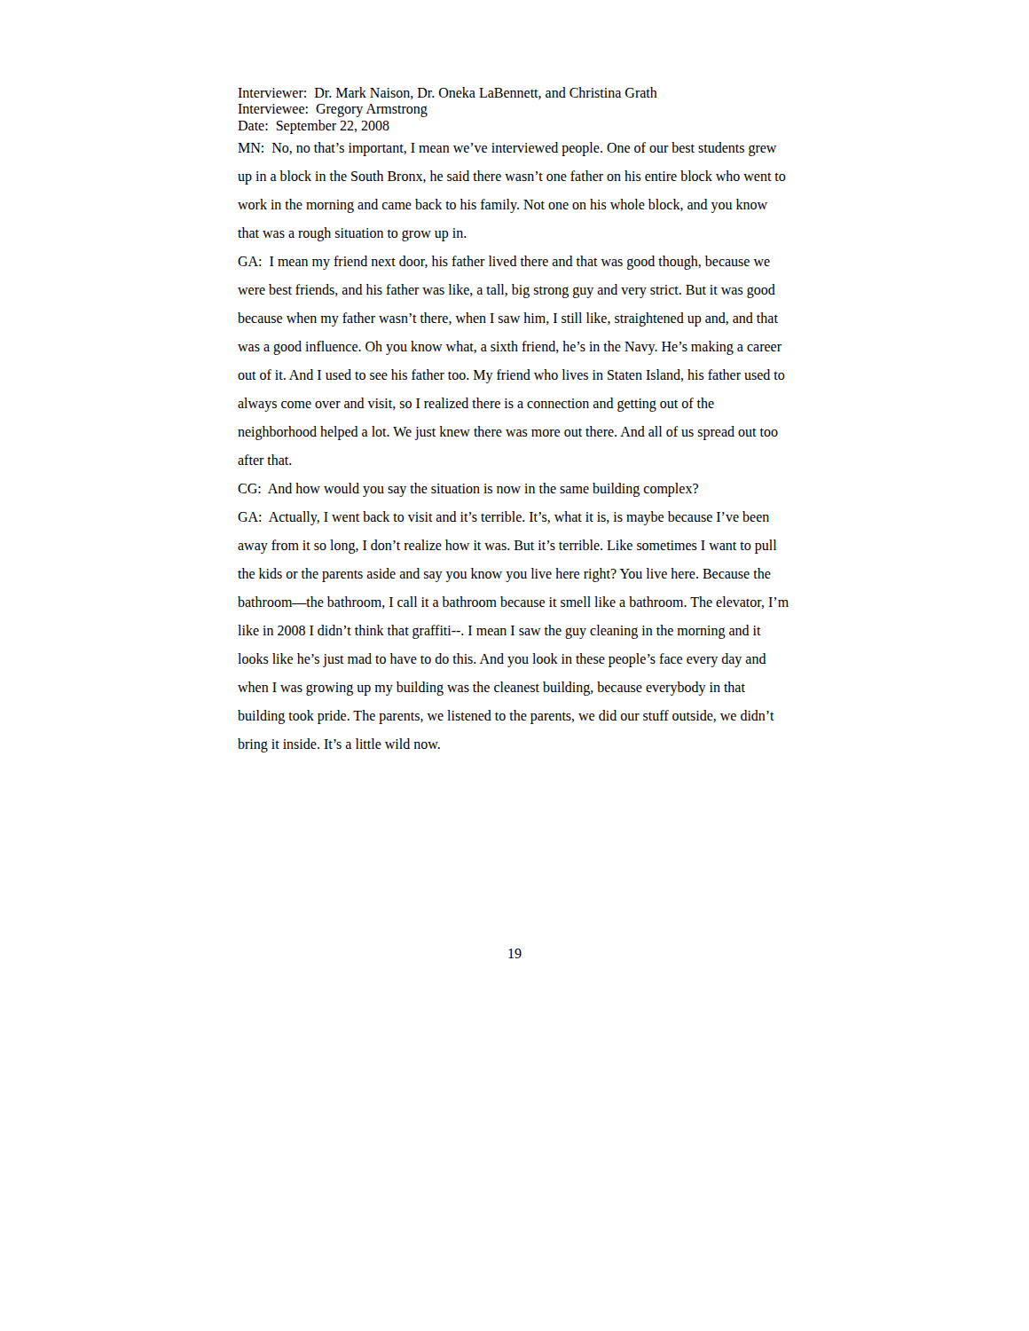Interviewer: Dr. Mark Naison, Dr. Oneka LaBennett, and Christina Grath
Interviewee: Gregory Armstrong
Date: September 22, 2008
MN: No, no that’s important, I mean we’ve interviewed people. One of our best students grew up in a block in the South Bronx, he said there wasn’t one father on his entire block who went to work in the morning and came back to his family. Not one on his whole block, and you know that was a rough situation to grow up in.
GA: I mean my friend next door, his father lived there and that was good though, because we were best friends, and his father was like, a tall, big strong guy and very strict. But it was good because when my father wasn’t there, when I saw him, I still like, straightened up and, and that was a good influence. Oh you know what, a sixth friend, he’s in the Navy. He’s making a career out of it. And I used to see his father too. My friend who lives in Staten Island, his father used to always come over and visit, so I realized there is a connection and getting out of the neighborhood helped a lot. We just knew there was more out there. And all of us spread out too after that.
CG: And how would you say the situation is now in the same building complex?
GA: Actually, I went back to visit and it’s terrible. It’s, what it is, is maybe because I’ve been away from it so long, I don’t realize how it was. But it’s terrible. Like sometimes I want to pull the kids or the parents aside and say you know you live here right? You live here. Because the bathroom—the bathroom, I call it a bathroom because it smell like a bathroom. The elevator, I’m like in 2008 I didn’t think that graffiti--. I mean I saw the guy cleaning in the morning and it looks like he’s just mad to have to do this. And you look in these people’s face every day and when I was growing up my building was the cleanest building, because everybody in that building took pride. The parents, we listened to the parents, we did our stuff outside, we didn’t bring it inside. It’s a little wild now.
19